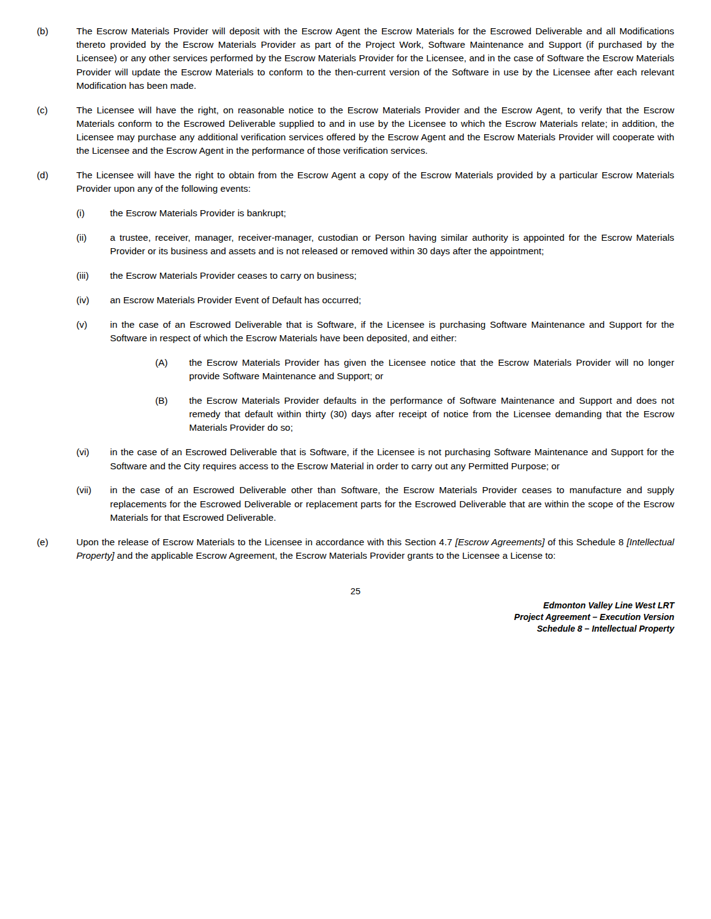(b)
The Escrow Materials Provider will deposit with the Escrow Agent the Escrow Materials for the Escrowed Deliverable and all Modifications thereto provided by the Escrow Materials Provider as part of the Project Work, Software Maintenance and Support (if purchased by the Licensee) or any other services performed by the Escrow Materials Provider for the Licensee, and in the case of Software the Escrow Materials Provider will update the Escrow Materials to conform to the then-current version of the Software in use by the Licensee after each relevant Modification has been made.
(c)
The Licensee will have the right, on reasonable notice to the Escrow Materials Provider and the Escrow Agent, to verify that the Escrow Materials conform to the Escrowed Deliverable supplied to and in use by the Licensee to which the Escrow Materials relate; in addition, the Licensee may purchase any additional verification services offered by the Escrow Agent and the Escrow Materials Provider will cooperate with the Licensee and the Escrow Agent in the performance of those verification services.
(d)
The Licensee will have the right to obtain from the Escrow Agent a copy of the Escrow Materials provided by a particular Escrow Materials Provider upon any of the following events:
(i)
the Escrow Materials Provider is bankrupt;
(ii)
a trustee, receiver, manager, receiver-manager, custodian or Person having similar authority is appointed for the Escrow Materials Provider or its business and assets and is not released or removed within 30 days after the appointment;
(iii)
the Escrow Materials Provider ceases to carry on business;
(iv)
an Escrow Materials Provider Event of Default has occurred;
(v)
in the case of an Escrowed Deliverable that is Software, if the Licensee is purchasing Software Maintenance and Support for the Software in respect of which the Escrow Materials have been deposited, and either:
(A)
the Escrow Materials Provider has given the Licensee notice that the Escrow Materials Provider will no longer provide Software Maintenance and Support; or
(B)
the Escrow Materials Provider defaults in the performance of Software Maintenance and Support and does not remedy that default within thirty (30) days after receipt of notice from the Licensee demanding that the Escrow Materials Provider do so;
(vi)
in the case of an Escrowed Deliverable that is Software, if the Licensee is not purchasing Software Maintenance and Support for the Software and the City requires access to the Escrow Material in order to carry out any Permitted Purpose; or
(vii)
in the case of an Escrowed Deliverable other than Software, the Escrow Materials Provider ceases to manufacture and supply replacements for the Escrowed Deliverable or replacement parts for the Escrowed Deliverable that are within the scope of the Escrow Materials for that Escrowed Deliverable.
(e)
Upon the release of Escrow Materials to the Licensee in accordance with this Section 4.7 [Escrow Agreements] of this Schedule 8 [Intellectual Property] and the applicable Escrow Agreement, the Escrow Materials Provider grants to the Licensee a License to:
25
Edmonton Valley Line West LRT
Project Agreement – Execution Version
Schedule 8 – Intellectual Property